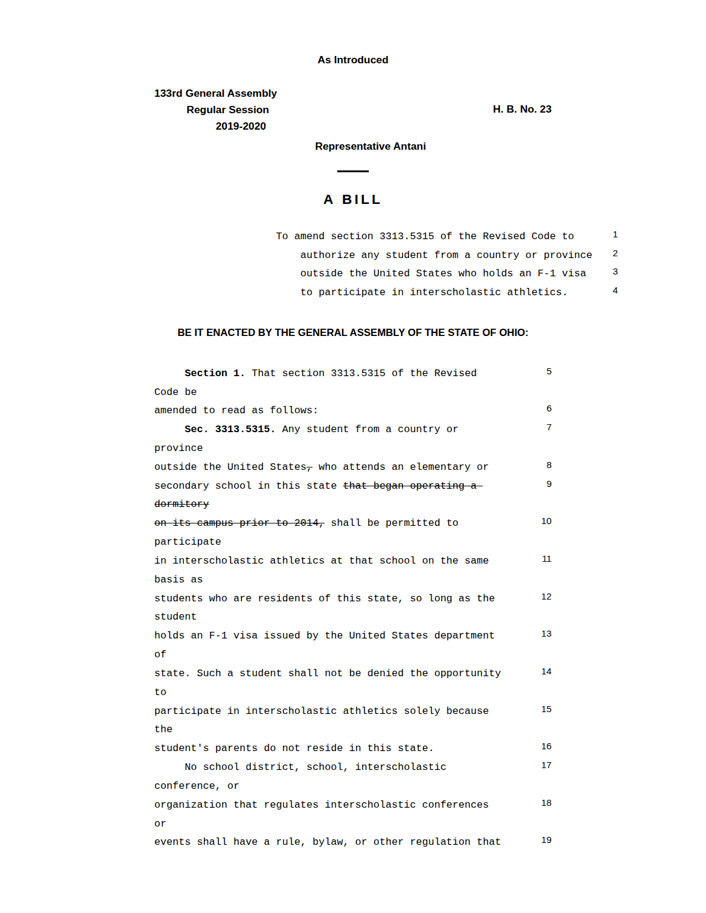As Introduced
133rd General Assembly Regular Session 2019-2020
H. B. No. 23
Representative Antani
A BILL
| To amend section 3313.5315 of the Revised Code to | 1 |
| authorize any student from a country or province | 2 |
| outside the United States who holds an F-1 visa | 3 |
| to participate in interscholastic athletics. | 4 |
BE IT ENACTED BY THE GENERAL ASSEMBLY OF THE STATE OF OHIO:
| Section 1. That section 3313.5315 of the Revised Code be | 5 |
| amended to read as follows: | 6 |
| Sec. 3313.5315. Any student from a country or province | 7 |
| outside the United States , who attends an elementary or | 8 |
| secondary school in this state that began operating a dormitory | 9 |
| on its campus prior to 2014, shall be permitted to participate | 10 |
| in interscholastic athletics at that school on the same basis as | 11 |
| students who are residents of this state, so long as the student | 12 |
| holds an F-1 visa issued by the United States department of | 13 |
| state. Such a student shall not be denied the opportunity to | 14 |
| participate in interscholastic athletics solely because the | 15 |
| student's parents do not reside in this state. | 16 |
| No school district, school, interscholastic conference, or | 17 |
| organization that regulates interscholastic conferences or | 18 |
| events shall have a rule, bylaw, or other regulation that | 19 |